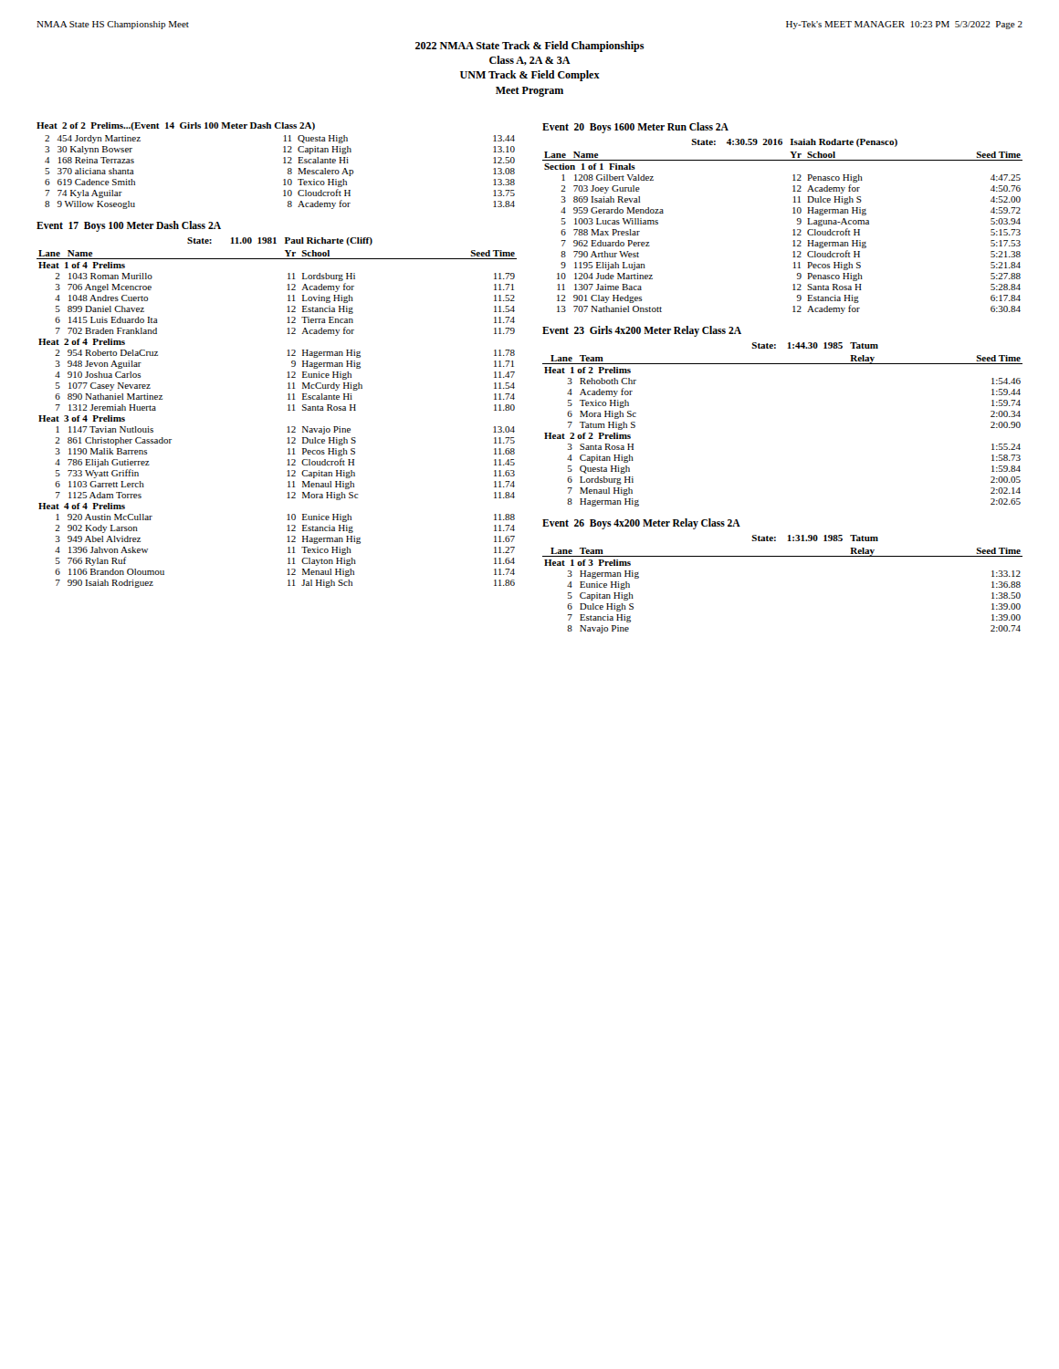NMAA State HS Championship Meet
Hy-Tek's MEET MANAGER 10:23 PM 5/3/2022 Page 2
2022 NMAA State Track & Field Championships
Class A, 2A & 3A
UNM Track & Field Complex
Meet Program
Heat 2 of 2 Prelims...(Event 14 Girls 100 Meter Dash Class 2A)
| 2 | 454 Jordyn Martinez | 11 | Questa High | 13.44 |
| 3 | 30 Kalynn Bowser | 12 | Capitan High | 13.10 |
| 4 | 168 Reina Terrazas | 12 | Escalante Hi | 12.50 |
| 5 | 370 aliciana shanta | 8 | Mescalero Ap | 13.08 |
| 6 | 619 Cadence Smith | 10 | Texico High | 13.38 |
| 7 | 74 Kyla Aguilar | 10 | Cloudcroft H | 13.75 |
| 8 | 9 Willow Koseoglu | 8 | Academy for | 13.84 |
Event 17 Boys 100 Meter Dash Class 2A
| State: 11.00 1981 | Paul Richarte (Cliff) |
| Lane | Name | Yr | School | Seed Time |
| Heat 1 of 4 Prelims |
| 2 | 1043 Roman Murillo | 11 | Lordsburg Hi | 11.79 |
| 3 | 706 Angel Mcencroe | 12 | Academy for | 11.71 |
| 4 | 1048 Andres Cuerto | 11 | Loving High | 11.52 |
| 5 | 899 Daniel Chavez | 12 | Estancia Hig | 11.54 |
| 6 | 1415 Luis Eduardo Ita | 12 | Tierra Encan | 11.74 |
| 7 | 702 Braden Frankland | 12 | Academy for | 11.79 |
| Heat 2 of 4 Prelims |
| 2 | 954 Roberto DelaCruz | 12 | Hagerman Hig | 11.78 |
| 3 | 948 Jevon Aguilar | 9 | Hagerman Hig | 11.71 |
| 4 | 910 Joshua Carlos | 12 | Eunice High | 11.47 |
| 5 | 1077 Casey Nevarez | 11 | McCurdy High | 11.54 |
| 6 | 890 Nathaniel Martinez | 11 | Escalante Hi | 11.74 |
| 7 | 1312 Jeremiah Huerta | 11 | Santa Rosa H | 11.80 |
| Heat 3 of 4 Prelims |
| 1 | 1147 Tavian Nutlouis | 12 | Navajo Pine | 13.04 |
| 2 | 861 Christopher Cassador | 12 | Dulce High S | 11.75 |
| 3 | 1190 Malik Barrens | 11 | Pecos High S | 11.68 |
| 4 | 786 Elijah Gutierrez | 12 | Cloudcroft H | 11.45 |
| 5 | 733 Wyatt Griffin | 12 | Capitan High | 11.63 |
| 6 | 1103 Garrett Lerch | 11 | Menaul High | 11.74 |
| 7 | 1125 Adam Torres | 12 | Mora High Sc | 11.84 |
| Heat 4 of 4 Prelims |
| 1 | 920 Austin McCullar | 10 | Eunice High | 11.88 |
| 2 | 902 Kody Larson | 12 | Estancia Hig | 11.74 |
| 3 | 949 Abel Alvidrez | 12 | Hagerman Hig | 11.67 |
| 4 | 1396 Jahvon Askew | 11 | Texico High | 11.27 |
| 5 | 766 Rylan Ruf | 11 | Clayton High | 11.64 |
| 6 | 1106 Brandon Oloumou | 12 | Menaul High | 11.74 |
| 7 | 990 Isaiah Rodriguez | 11 | Jal High Sch | 11.86 |
Event 20 Boys 1600 Meter Run Class 2A
| State: 4:30.59 2016 | Isaiah Rodarte (Penasco) |
| Lane | Name | Yr | School | Seed Time |
| Section 1 of 1 Finals |
| 1 | 1208 Gilbert Valdez | 12 | Penasco High | 4:47.25 |
| 2 | 703 Joey Gurule | 12 | Academy for | 4:50.76 |
| 3 | 869 Isaiah Reval | 11 | Dulce High S | 4:52.00 |
| 4 | 959 Gerardo Mendoza | 10 | Hagerman Hig | 4:59.72 |
| 5 | 1003 Lucas Williams | 9 | Laguna-Acoma | 5:03.94 |
| 6 | 788 Max Preslar | 12 | Cloudcroft H | 5:15.73 |
| 7 | 962 Eduardo Perez | 12 | Hagerman Hig | 5:17.53 |
| 8 | 790 Arthur West | 12 | Cloudcroft H | 5:21.38 |
| 9 | 1195 Elijah Lujan | 11 | Pecos High S | 5:21.84 |
| 10 | 1204 Jude Martinez | 9 | Penasco High | 5:27.88 |
| 11 | 1307 Jaime Baca | 12 | Santa Rosa H | 5:28.84 |
| 12 | 901 Clay Hedges | 9 | Estancia Hig | 6:17.84 |
| 13 | 707 Nathaniel Onstott | 12 | Academy for | 6:30.84 |
Event 23 Girls 4x200 Meter Relay Class 2A
| State: 1:44.30 1985 | Tatum |
| Lane | Team | Relay | Seed Time |
| Heat 1 of 2 Prelims |
| 3 | Rehoboth Chr | | 1:54.46 |
| 4 | Academy for | | 1:59.44 |
| 5 | Texico High | | 1:59.74 |
| 6 | Mora High Sc | | 2:00.34 |
| 7 | Tatum High S | | 2:00.90 |
| Heat 2 of 2 Prelims |
| 3 | Santa Rosa H | | 1:55.24 |
| 4 | Capitan High | | 1:58.73 |
| 5 | Questa High | | 1:59.84 |
| 6 | Lordsburg Hi | | 2:00.05 |
| 7 | Menaul High | | 2:02.14 |
| 8 | Hagerman Hig | | 2:02.65 |
Event 26 Boys 4x200 Meter Relay Class 2A
| State: 1:31.90 1985 | Tatum |
| Lane | Team | Relay | Seed Time |
| Heat 1 of 3 Prelims |
| 3 | Hagerman Hig | | 1:33.12 |
| 4 | Eunice High | | 1:36.88 |
| 5 | Capitan High | | 1:38.50 |
| 6 | Dulce High S | | 1:39.00 |
| 7 | Estancia Hig | | 1:39.00 |
| 8 | Navajo Pine | | 2:00.74 |